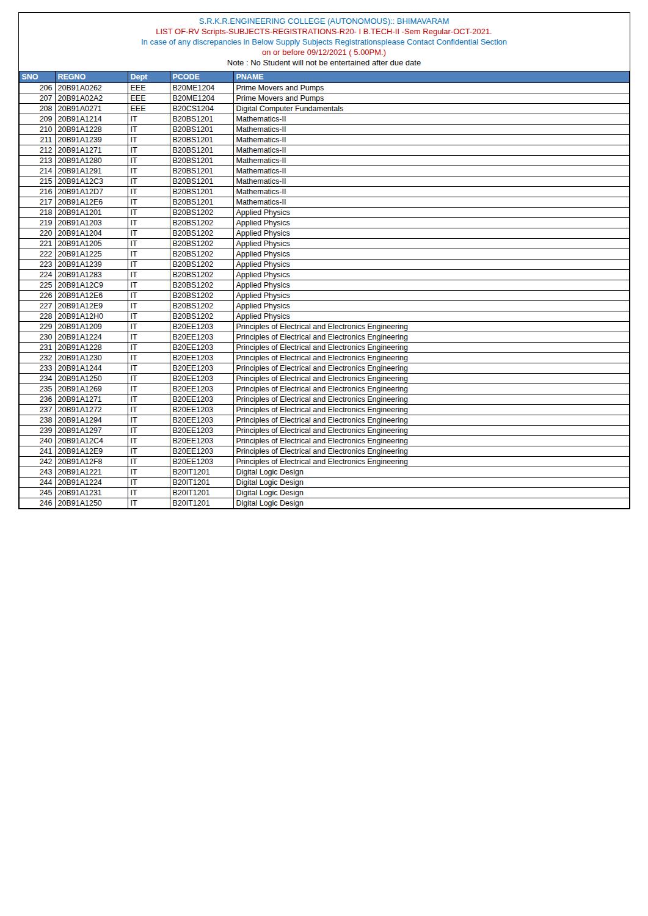S.R.K.R.ENGINEERING COLLEGE (AUTONOMOUS):: BHIMAVARAM
LIST OF-RV Scripts-SUBJECTS-REGISTRATIONS-R20- I B.TECH-II -Sem Regular-OCT-2021.
In case of any discrepancies in Below Supply Subjects Registrationsplease Contact Confidential Section
on or before 09/12/2021 ( 5.00PM.)
Note : No Student will not be entertained after due date
| SNO | REGNO | Dept | PCODE | PNAME |
| --- | --- | --- | --- | --- |
| 206 | 20B91A0262 | EEE | B20ME1204 | Prime Movers and Pumps |
| 207 | 20B91A02A2 | EEE | B20ME1204 | Prime Movers and Pumps |
| 208 | 20B91A0271 | EEE | B20CS1204 | Digital Computer Fundamentals |
| 209 | 20B91A1214 | IT | B20BS1201 | Mathematics-II |
| 210 | 20B91A1228 | IT | B20BS1201 | Mathematics-II |
| 211 | 20B91A1239 | IT | B20BS1201 | Mathematics-II |
| 212 | 20B91A1271 | IT | B20BS1201 | Mathematics-II |
| 213 | 20B91A1280 | IT | B20BS1201 | Mathematics-II |
| 214 | 20B91A1291 | IT | B20BS1201 | Mathematics-II |
| 215 | 20B91A12C3 | IT | B20BS1201 | Mathematics-II |
| 216 | 20B91A12D7 | IT | B20BS1201 | Mathematics-II |
| 217 | 20B91A12E6 | IT | B20BS1201 | Mathematics-II |
| 218 | 20B91A1201 | IT | B20BS1202 | Applied Physics |
| 219 | 20B91A1203 | IT | B20BS1202 | Applied Physics |
| 220 | 20B91A1204 | IT | B20BS1202 | Applied Physics |
| 221 | 20B91A1205 | IT | B20BS1202 | Applied Physics |
| 222 | 20B91A1225 | IT | B20BS1202 | Applied Physics |
| 223 | 20B91A1239 | IT | B20BS1202 | Applied Physics |
| 224 | 20B91A1283 | IT | B20BS1202 | Applied Physics |
| 225 | 20B91A12C9 | IT | B20BS1202 | Applied Physics |
| 226 | 20B91A12E6 | IT | B20BS1202 | Applied Physics |
| 227 | 20B91A12E9 | IT | B20BS1202 | Applied Physics |
| 228 | 20B91A12H0 | IT | B20BS1202 | Applied Physics |
| 229 | 20B91A1209 | IT | B20EE1203 | Principles of Electrical and Electronics Engineering |
| 230 | 20B91A1224 | IT | B20EE1203 | Principles of Electrical and Electronics Engineering |
| 231 | 20B91A1228 | IT | B20EE1203 | Principles of Electrical and Electronics Engineering |
| 232 | 20B91A1230 | IT | B20EE1203 | Principles of Electrical and Electronics Engineering |
| 233 | 20B91A1244 | IT | B20EE1203 | Principles of Electrical and Electronics Engineering |
| 234 | 20B91A1250 | IT | B20EE1203 | Principles of Electrical and Electronics Engineering |
| 235 | 20B91A1269 | IT | B20EE1203 | Principles of Electrical and Electronics Engineering |
| 236 | 20B91A1271 | IT | B20EE1203 | Principles of Electrical and Electronics Engineering |
| 237 | 20B91A1272 | IT | B20EE1203 | Principles of Electrical and Electronics Engineering |
| 238 | 20B91A1294 | IT | B20EE1203 | Principles of Electrical and Electronics Engineering |
| 239 | 20B91A1297 | IT | B20EE1203 | Principles of Electrical and Electronics Engineering |
| 240 | 20B91A12C4 | IT | B20EE1203 | Principles of Electrical and Electronics Engineering |
| 241 | 20B91A12E9 | IT | B20EE1203 | Principles of Electrical and Electronics Engineering |
| 242 | 20B91A12F8 | IT | B20EE1203 | Principles of Electrical and Electronics Engineering |
| 243 | 20B91A1221 | IT | B20IT1201 | Digital Logic Design |
| 244 | 20B91A1224 | IT | B20IT1201 | Digital Logic Design |
| 245 | 20B91A1231 | IT | B20IT1201 | Digital Logic Design |
| 246 | 20B91A1250 | IT | B20IT1201 | Digital Logic Design |